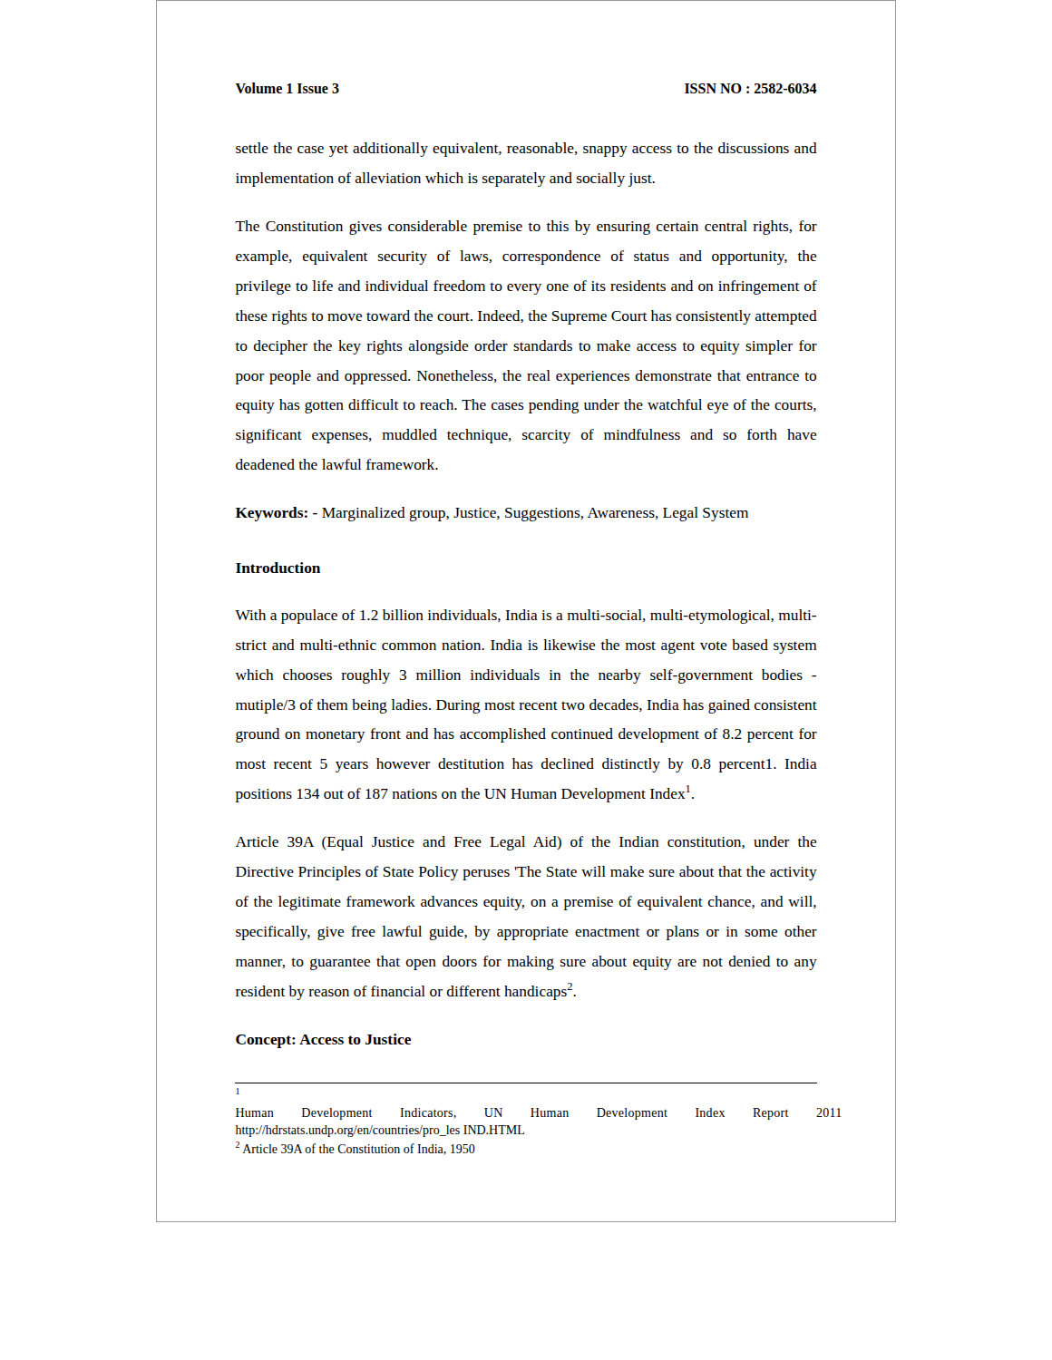Volume 1 Issue 3 ISSN NO : 2582-6034
settle the case yet additionally equivalent, reasonable, snappy access to the discussions and implementation of alleviation which is separately and socially just.
The Constitution gives considerable premise to this by ensuring certain central rights, for example, equivalent security of laws, correspondence of status and opportunity, the privilege to life and individual freedom to every one of its residents and on infringement of these rights to move toward the court. Indeed, the Supreme Court has consistently attempted to decipher the key rights alongside order standards to make access to equity simpler for poor people and oppressed. Nonetheless, the real experiences demonstrate that entrance to equity has gotten difficult to reach. The cases pending under the watchful eye of the courts, significant expenses, muddled technique, scarcity of mindfulness and so forth have deadened the lawful framework.
Keywords: - Marginalized group, Justice, Suggestions, Awareness, Legal System
Introduction
With a populace of 1.2 billion individuals, India is a multi-social, multi-etymological, multi-strict and multi-ethnic common nation. India is likewise the most agent vote based system which chooses roughly 3 million individuals in the nearby self-government bodies - mutiple/3 of them being ladies. During most recent two decades, India has gained consistent ground on monetary front and has accomplished continued development of 8.2 percent for most recent 5 years however destitution has declined distinctly by 0.8 percent1. India positions 134 out of 187 nations on the UN Human Development Index1.
Article 39A (Equal Justice and Free Legal Aid) of the Indian constitution, under the Directive Principles of State Policy peruses 'The State will make sure about that the activity of the legitimate framework advances equity, on a premise of equivalent chance, and will, specifically, give free lawful guide, by appropriate enactment or plans or in some other manner, to guarantee that open doors for making sure about equity are not denied to any resident by reason of financial or different handicaps2.
Concept: Access to Justice
1 Human Development Indicators, UN Human Development Index Report 2011
http://hdrstats.undp.org/en/countries/pro_les IND.HTML
2 Article 39A of the Constitution of India, 1950